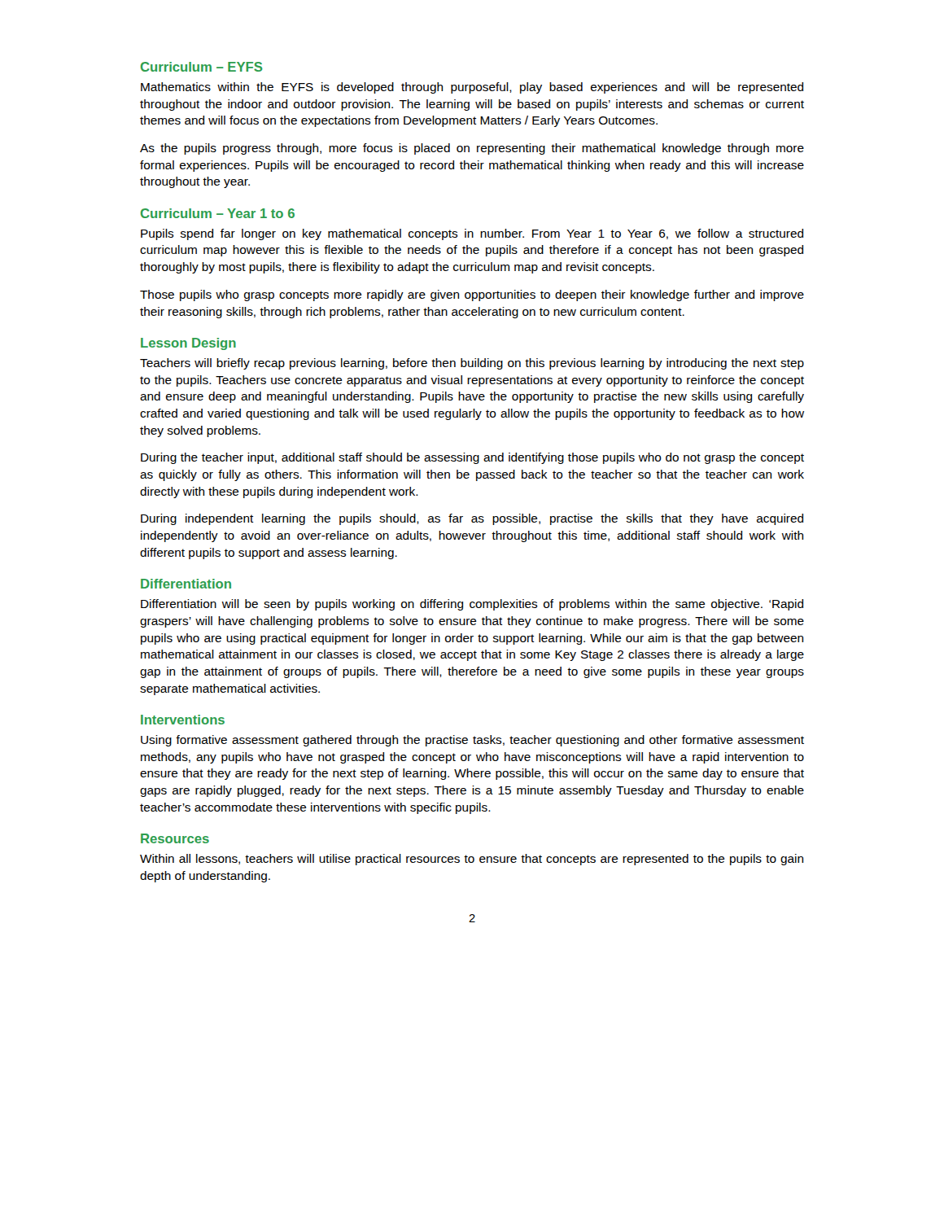Curriculum – EYFS
Mathematics within the EYFS is developed through purposeful, play based experiences and will be represented throughout the indoor and outdoor provision. The learning will be based on pupils’ interests and schemas or current themes and will focus on the expectations from Development Matters / Early Years Outcomes.
As the pupils progress through, more focus is placed on representing their mathematical knowledge through more formal experiences. Pupils will be encouraged to record their mathematical thinking when ready and this will increase throughout the year.
Curriculum – Year 1 to 6
Pupils spend far longer on key mathematical concepts in number. From Year 1 to Year 6, we follow a structured curriculum map however this is flexible to the needs of the pupils and therefore if a concept has not been grasped thoroughly by most pupils, there is flexibility to adapt the curriculum map and revisit concepts.
Those pupils who grasp concepts more rapidly are given opportunities to deepen their knowledge further and improve their reasoning skills, through rich problems, rather than accelerating on to new curriculum content.
Lesson Design
Teachers will briefly recap previous learning, before then building on this previous learning by introducing the next step to the pupils. Teachers use concrete apparatus and visual representations at every opportunity to reinforce the concept and ensure deep and meaningful understanding. Pupils have the opportunity to practise the new skills using carefully crafted and varied questioning and talk will be used regularly to allow the pupils the opportunity to feedback as to how they solved problems.
During the teacher input, additional staff should be assessing and identifying those pupils who do not grasp the concept as quickly or fully as others. This information will then be passed back to the teacher so that the teacher can work directly with these pupils during independent work.
During independent learning the pupils should, as far as possible, practise the skills that they have acquired independently to avoid an over-reliance on adults, however throughout this time, additional staff should work with different pupils to support and assess learning.
Differentiation
Differentiation will be seen by pupils working on differing complexities of problems within the same objective. ‘Rapid graspers’ will have challenging problems to solve to ensure that they continue to make progress. There will be some pupils who are using practical equipment for longer in order to support learning. While our aim is that the gap between mathematical attainment in our classes is closed, we accept that in some Key Stage 2 classes there is already a large gap in the attainment of groups of pupils. There will, therefore be a need to give some pupils in these year groups separate mathematical activities.
Interventions
Using formative assessment gathered through the practise tasks, teacher questioning and other formative assessment methods, any pupils who have not grasped the concept or who have misconceptions will have a rapid intervention to ensure that they are ready for the next step of learning. Where possible, this will occur on the same day to ensure that gaps are rapidly plugged, ready for the next steps. There is a 15 minute assembly Tuesday and Thursday to enable teacher’s accommodate these interventions with specific pupils.
Resources
Within all lessons, teachers will utilise practical resources to ensure that concepts are represented to the pupils to gain depth of understanding.
2